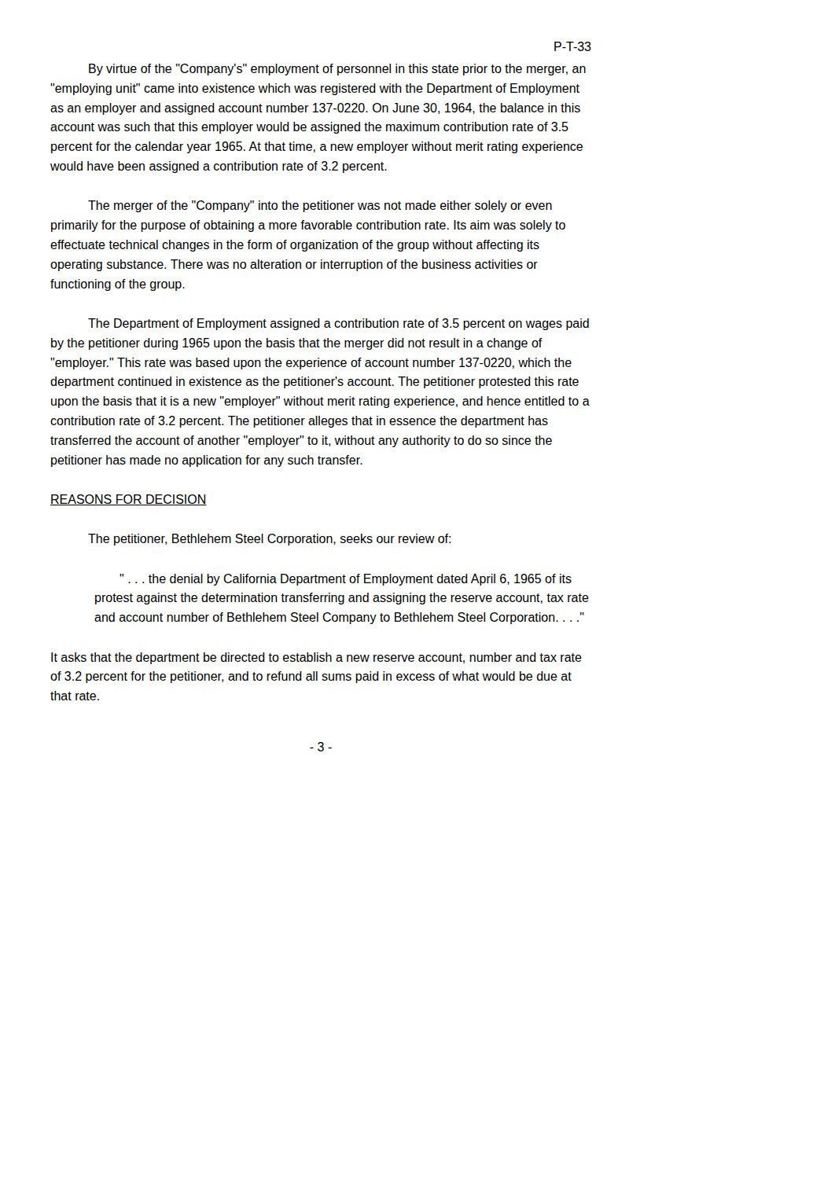P-T-33
By virtue of the "Company's" employment of personnel in this state prior to the merger, an "employing unit" came into existence which was registered with the Department of Employment as an employer and assigned account number 137-0220. On June 30, 1964, the balance in this account was such that this employer would be assigned the maximum contribution rate of 3.5 percent for the calendar year 1965. At that time, a new employer without merit rating experience would have been assigned a contribution rate of 3.2 percent.
The merger of the "Company" into the petitioner was not made either solely or even primarily for the purpose of obtaining a more favorable contribution rate. Its aim was solely to effectuate technical changes in the form of organization of the group without affecting its operating substance. There was no alteration or interruption of the business activities or functioning of the group.
The Department of Employment assigned a contribution rate of 3.5 percent on wages paid by the petitioner during 1965 upon the basis that the merger did not result in a change of "employer." This rate was based upon the experience of account number 137-0220, which the department continued in existence as the petitioner's account. The petitioner protested this rate upon the basis that it is a new "employer" without merit rating experience, and hence entitled to a contribution rate of 3.2 percent. The petitioner alleges that in essence the department has transferred the account of another "employer" to it, without any authority to do so since the petitioner has made no application for any such transfer.
REASONS FOR DECISION
The petitioner, Bethlehem Steel Corporation, seeks our review of:
" . . . the denial by California Department of Employment dated April 6, 1965 of its protest against the determination transferring and assigning the reserve account, tax rate and account number of Bethlehem Steel Company to Bethlehem Steel Corporation. . . ."
It asks that the department be directed to establish a new reserve account, number and tax rate of 3.2 percent for the petitioner, and to refund all sums paid in excess of what would be due at that rate.
- 3 -